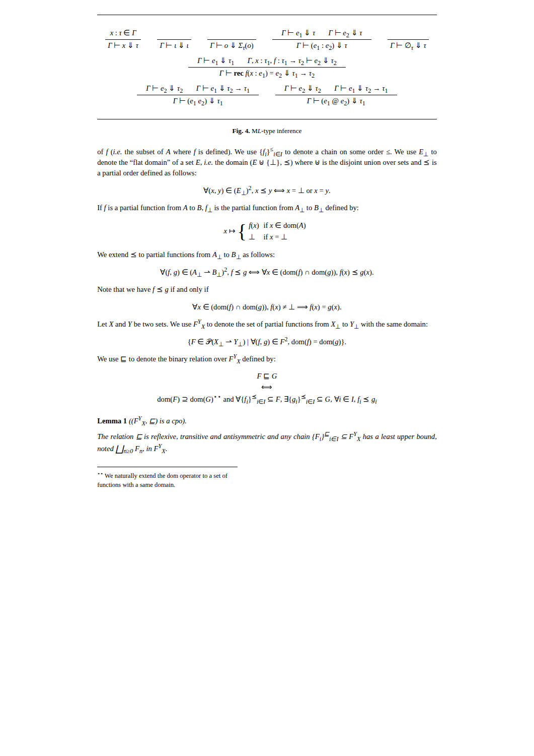x : τ ∈ Γ Γ ⊢ x ⇓ τ Γ ⊢ ι ⇓ ι Γ ⊢ o ⇓ Στ(o) Γ ⊢ e1 ⇓ τ Γ ⊢ e2 ⇓ τ Γ ⊢ (e1 : e2) ⇓ τ Γ ⊢ ∅τ ⇓ τ
Γ ⊢ e1 ⇓ τ1 Γ, x : τ1, f : τ1 → τ2 ⊢ e2 ⇓ τ2 Γ ⊢ rec f(x : e1) = e2 ⇓ τ1 → τ2
Γ ⊢ e2 ⇓ τ2 Γ ⊢ e1 ⇓ τ2 → τ1 Γ ⊢ (e1 e2) ⇓ τ1 Γ ⊢ e2 ⇓ τ2 Γ ⊢ e1 ⇓ τ2 → τ1 Γ ⊢ (e1 @ e2) ⇓ τ1
Fig. 4. ML-type inference
of f (i.e. the subset of A where f is defined). We use {fi}≤i∈I to denote a chain on some order ≤. We use E⊥ to denote the “flat domain” of a set E, i.e. the domain (E ⊎ {⊥}, ⪯) where ⊎ is the disjoint union over sets and ⪯ is a partial order defined as follows:
∀(x, y) ∈ (E⊥)2, x ⪯ y ⟺ x = ⊥ or x = y.
If f is a partial function from A to B, f⊥ is the partial function from A⊥ to B⊥ defined by:
x ↦ {
| f ( x ) | if x ∈ dom( A ) |
| ⊥ | if x = ⊥ |
We extend ⪯ to partial functions from A⊥ to B⊥ as follows:
∀(f, g) ∈ (A⊥ ⇀ B⊥)2, f ⪯ g ⟺ ∀x ∈ (dom(f) ∩ dom(g)), f(x) ⪯ g(x).
Note that we have f ⪯ g if and only if
∀x ∈ (dom(f) ∩ dom(g)), f(x) ≠ ⊥ ⟹ f(x) = g(x).
Let X and Y be two sets. We use FYX to denote the set of partial functions from X⊥ to Y⊥ with the same domain:
{F ∈ 𝒫(X⊥ ⇀ Y⊥) | ∀(f, g) ∈ F2, dom(f) = dom(g)}.
We use ⊑ to denote the binary relation over FYX defined by:
F ⊑ G ⟺ dom(F) ⊇ dom(G)⋆⋆ and ∀{fi}⪯i∈I ⊆ F, ∃{gi}⪯i∈I ⊆ G, ∀i ∈ I, fi ⪯ gi
Lemma 1 ((FYX, ⊑) is a cpo).
The relation ⊑ is reflexive, transitive and antisymmetric and any chain {Fi}⊑i∈I ⊆ FYX has a least upper bound, noted ⨆n≥0 Fn, in FYX.
⋆⋆ We naturally extend the dom operator to a set of functions with a same domain.